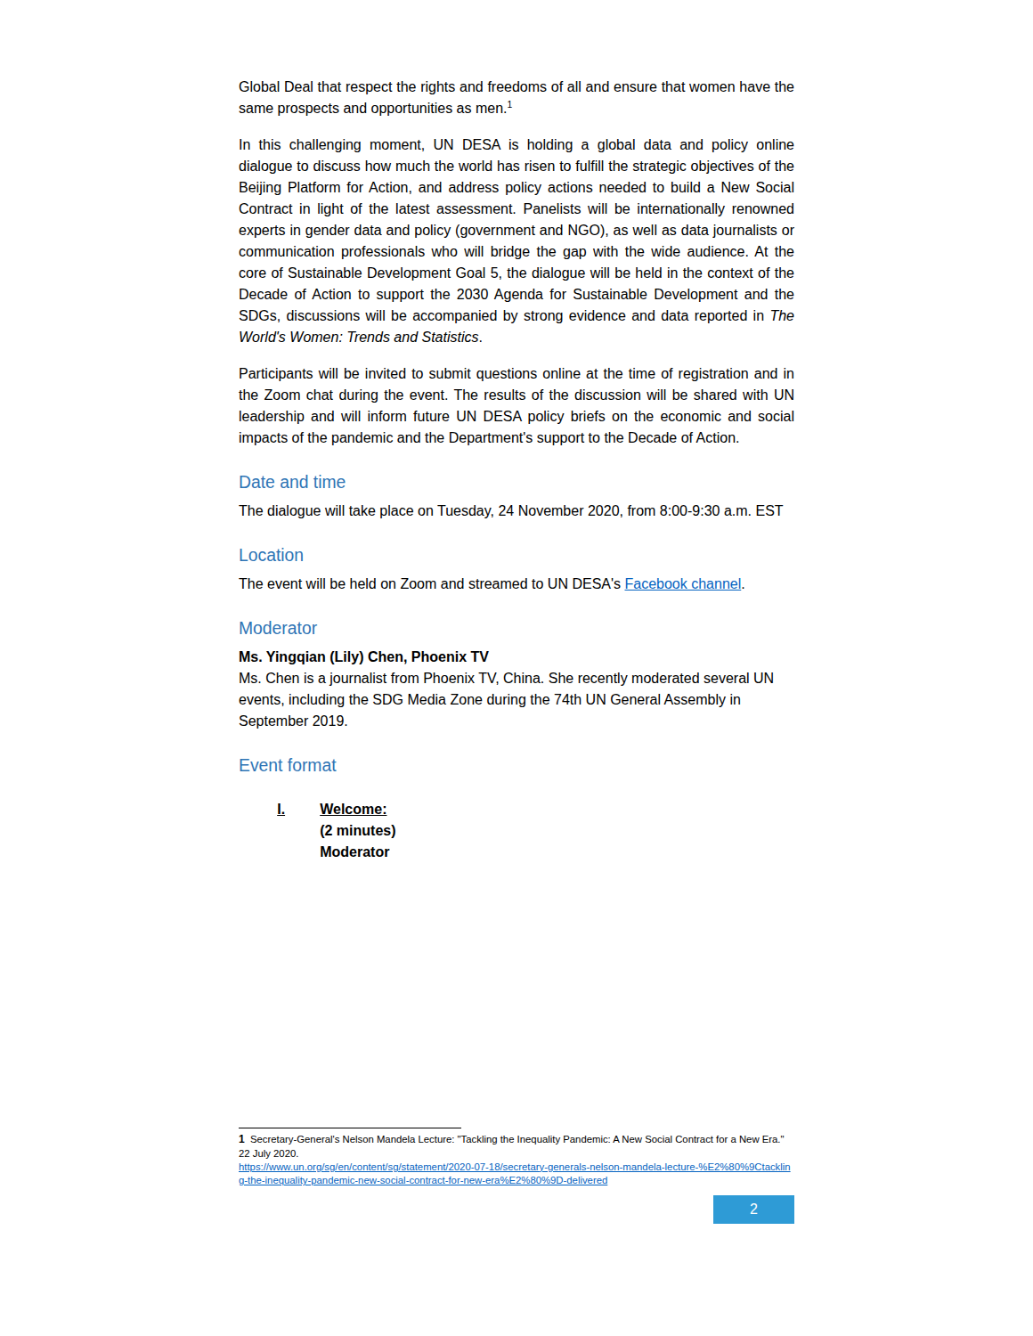Global Deal that respect the rights and freedoms of all and ensure that women have the same prospects and opportunities as men.1
In this challenging moment, UN DESA is holding a global data and policy online dialogue to discuss how much the world has risen to fulfill the strategic objectives of the Beijing Platform for Action, and address policy actions needed to build a New Social Contract in light of the latest assessment. Panelists will be internationally renowned experts in gender data and policy (government and NGO), as well as data journalists or communication professionals who will bridge the gap with the wide audience. At the core of Sustainable Development Goal 5, the dialogue will be held in the context of the Decade of Action to support the 2030 Agenda for Sustainable Development and the SDGs, discussions will be accompanied by strong evidence and data reported in The World's Women: Trends and Statistics.
Participants will be invited to submit questions online at the time of registration and in the Zoom chat during the event. The results of the discussion will be shared with UN leadership and will inform future UN DESA policy briefs on the economic and social impacts of the pandemic and the Department's support to the Decade of Action.
Date and time
The dialogue will take place on Tuesday, 24 November 2020, from 8:00-9:30 a.m. EST
Location
The event will be held on Zoom and streamed to UN DESA's Facebook channel.
Moderator
Ms. Yingqian (Lily) Chen, Phoenix TV
Ms. Chen is a journalist from Phoenix TV, China. She recently moderated several UN events, including the SDG Media Zone during the 74th UN General Assembly in September 2019.
Event format
I.
Welcome:
(2 minutes)
Moderator
1 Secretary-General's Nelson Mandela Lecture: "Tackling the Inequality Pandemic: A New Social Contract for a New Era." 22 July 2020.
https://www.un.org/sg/en/content/sg/statement/2020-07-18/secretary-generals-nelson-mandela-lecture-%E2%80%9Ctackling-the-inequality-pandemic-new-social-contract-for-new-era%E2%80%9D-delivered
2